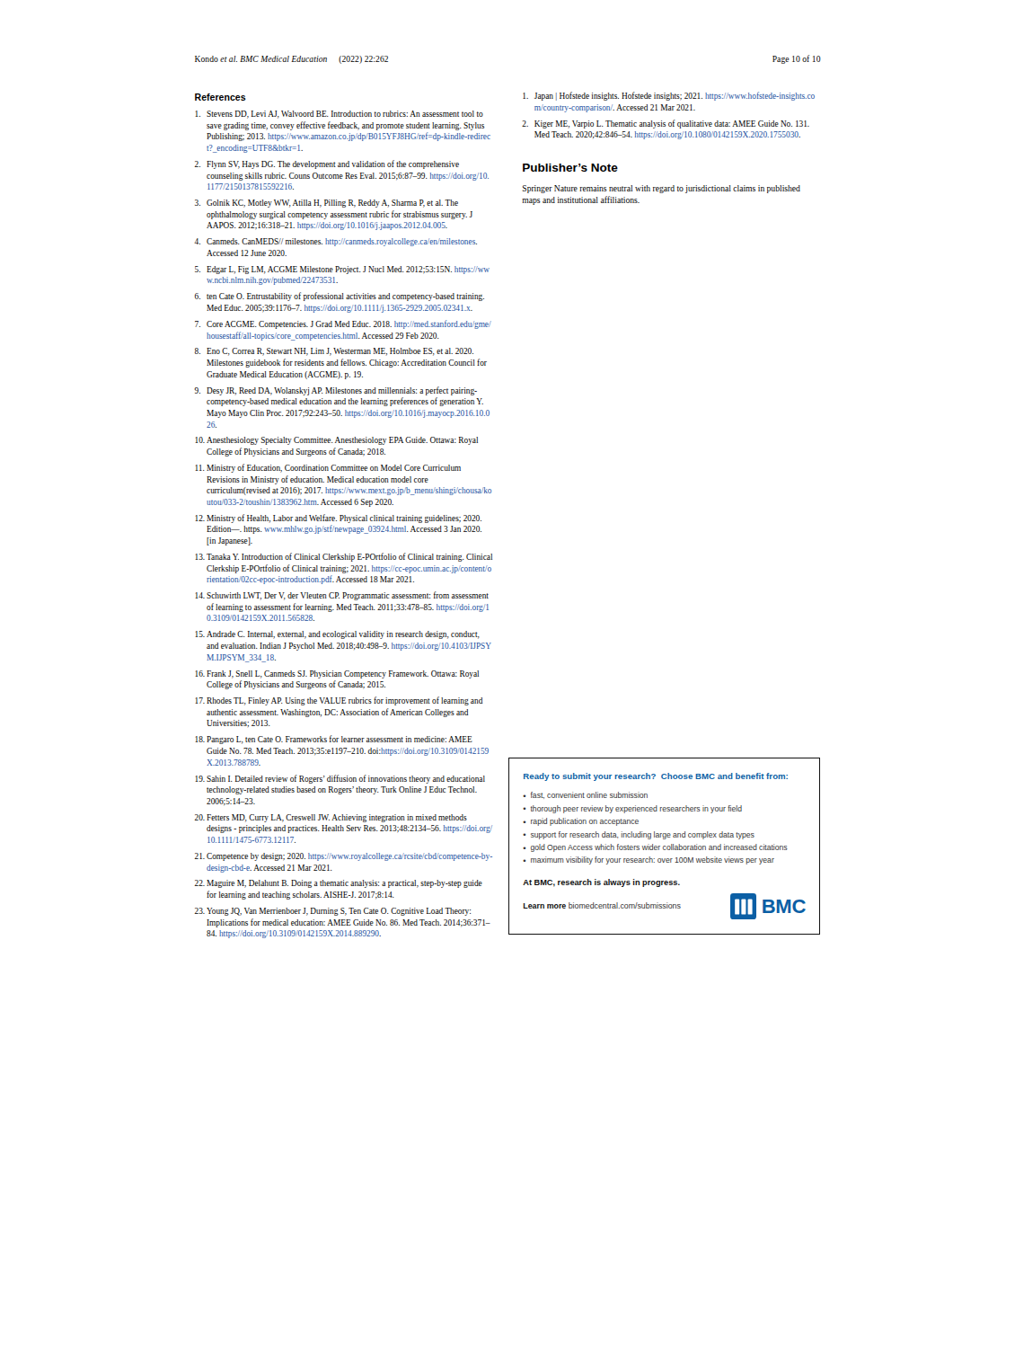Kondo et al. BMC Medical Education (2022) 22:262
Page 10 of 10
References
Stevens DD, Levi AJ, Walvoord BE. Introduction to rubrics: An assessment tool to save grading time, convey effective feedback, and promote student learning. Stylus Publishing; 2013. https://www.amazon.co.jp/dp/B015YFJ8HG/ref=dp-kindle-redirect?_encoding=UTF8&btkr=1.
Flynn SV, Hays DG. The development and validation of the comprehensive counseling skills rubric. Couns Outcome Res Eval. 2015;6:87–99. https://doi.org/10.1177/2150137815592216.
Golnik KC, Motley WW, Atilla H, Pilling R, Reddy A, Sharma P, et al. The ophthalmology surgical competency assessment rubric for strabismus surgery. J AAPOS. 2012;16:318–21. https://doi.org/10.1016/j.jaapos.2012.04.005.
Canmeds. CanMEDS// milestones. http://canmeds.royalcollege.ca/en/milestones. Accessed 12 June 2020.
Edgar L, Fig LM, ACGME Milestone Project. J Nucl Med. 2012;53:15N. https://www.ncbi.nlm.nih.gov/pubmed/22473531.
ten Cate O. Entrustability of professional activities and competency-based training. Med Educ. 2005;39:1176–7. https://doi.org/10.1111/j.1365-2929.2005.02341.x.
Core ACGME. Competencies. J Grad Med Educ. 2018. http://med.stanford.edu/gme/housestaff/all-topics/core_competencies.html. Accessed 29 Feb 2020.
Eno C, Correa R, Stewart NH, Lim J, Westerman ME, Holmboe ES, et al. 2020. Milestones guidebook for residents and fellows. Chicago: Accreditation Council for Graduate Medical Education (ACGME). p. 19.
Desy JR, Reed DA, Wolanskyj AP. Milestones and millennials: a perfect pairing-competency-based medical education and the learning preferences of generation Y. Mayo Mayo Clin Proc. 2017;92:243–50. https://doi.org/10.1016/j.mayocp.2016.10.026.
Anesthesiology Specialty Committee. Anesthesiology EPA Guide. Ottawa: Royal College of Physicians and Surgeons of Canada; 2018.
Ministry of Education, Coordination Committee on Model Core Curriculum Revisions in Ministry of education. Medical education model core curriculum(revised at 2016); 2017. https://www.mext.go.jp/b_menu/shingi/chousa/koutou/033-2/toushin/1383962.htm. Accessed 6 Sep 2020.
Ministry of Health, Labor and Welfare. Physical clinical training guidelines; 2020. Edition—. https. www.mhlw.go.jp/stf/newpage_03924.html. Accessed 3 Jan 2020. [in Japanese].
Tanaka Y. Introduction of Clinical Clerkship E-POrtfolio of Clinical training. Clinical Clerkship E-POrtfolio of Clinical training; 2021. https://cc-epoc.umin.ac.jp/content/orientation/02cc-epoc-introduction.pdf. Accessed 18 Mar 2021.
Schuwirth LWT, Der V, der Vleuten CP. Programmatic assessment: from assessment of learning to assessment for learning. Med Teach. 2011;33:478–85. https://doi.org/10.3109/0142159X.2011.565828.
Andrade C. Internal, external, and ecological validity in research design, conduct, and evaluation. Indian J Psychol Med. 2018;40:498–9. https://doi.org/10.4103/IJPSYM.IJPSYM_334_18.
Frank J, Snell L, Canmeds SJ. Physician Competency Framework. Ottawa: Royal College of Physicians and Surgeons of Canada; 2015.
Rhodes TL, Finley AP. Using the VALUE rubrics for improvement of learning and authentic assessment. Washington, DC: Association of American Colleges and Universities; 2013.
Pangaro L, ten Cate O. Frameworks for learner assessment in medicine: AMEE Guide No. 78. Med Teach. 2013;35:e1197–210. doi:https://doi.org/10.3109/0142159X.2013.788789.
Sahin I. Detailed review of Rogers’ diffusion of innovations theory and educational technology-related studies based on Rogers’ theory. Turk Online J Educ Technol. 2006;5:14–23.
Fetters MD, Curry LA, Creswell JW. Achieving integration in mixed methods designs - principles and practices. Health Serv Res. 2013;48:2134–56. https://doi.org/10.1111/1475-6773.12117.
Competence by design; 2020. https://www.royalcollege.ca/rcsite/cbd/competence-by-design-cbd-e. Accessed 21 Mar 2021.
Maguire M, Delahunt B. Doing a thematic analysis: a practical, step-by-step guide for learning and teaching scholars. AISHE-J. 2017;8:14.
Young JQ, Van Merrienboer J, Durning S, Ten Cate O. Cognitive Load Theory: Implications for medical education: AMEE Guide No. 86. Med Teach. 2014;36:371–84. https://doi.org/10.3109/0142159X.2014.889290.
Japan | Hofstede insights. Hofstede insights; 2021. https://www.hofstede-insights.com/country-comparison/. Accessed 21 Mar 2021.
Kiger ME, Varpio L. Thematic analysis of qualitative data: AMEE Guide No. 131. Med Teach. 2020;42:846–54. https://doi.org/10.1080/0142159X.2020.1755030.
Publisher’s Note
Springer Nature remains neutral with regard to jurisdictional claims in published maps and institutional affiliations.
Ready to submit your research? Choose BMC and benefit from:
fast, convenient online submission
thorough peer review by experienced researchers in your field
rapid publication on acceptance
support for research data, including large and complex data types
gold Open Access which fosters wider collaboration and increased citations
maximum visibility for your research: over 100M website views per year
At BMC, research is always in progress.
Learn more biomedcentral.com/submissions
BMC